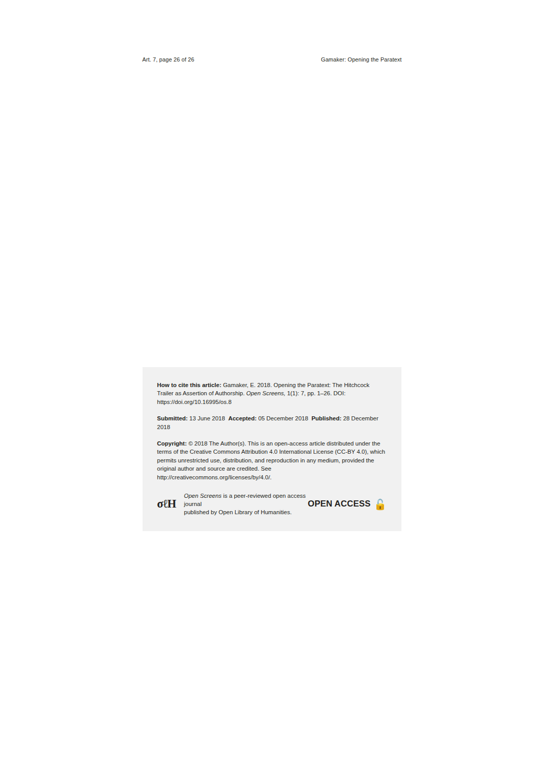Art. 7, page 26 of 26
Gamaker: Opening the Paratext
How to cite this article: Gamaker, E. 2018. Opening the Paratext: The Hitchcock Trailer as Assertion of Authorship. Open Screens, 1(1): 7, pp. 1–26. DOI: https://doi.org/10.16995/os.8
Submitted: 13 June 2018 Accepted: 05 December 2018 Published: 28 December 2018
Copyright: © 2018 The Author(s). This is an open-access article distributed under the terms of the Creative Commons Attribution 4.0 International License (CC-BY 4.0), which permits unrestricted use, distribution, and reproduction in any medium, provided the original author and source are credited. See http://creativecommons.org/licenses/by/4.0/.
σℓH
Open Screens is a peer-reviewed open access journal
published by Open Library of Humanities.
OPEN ACCESS🔓